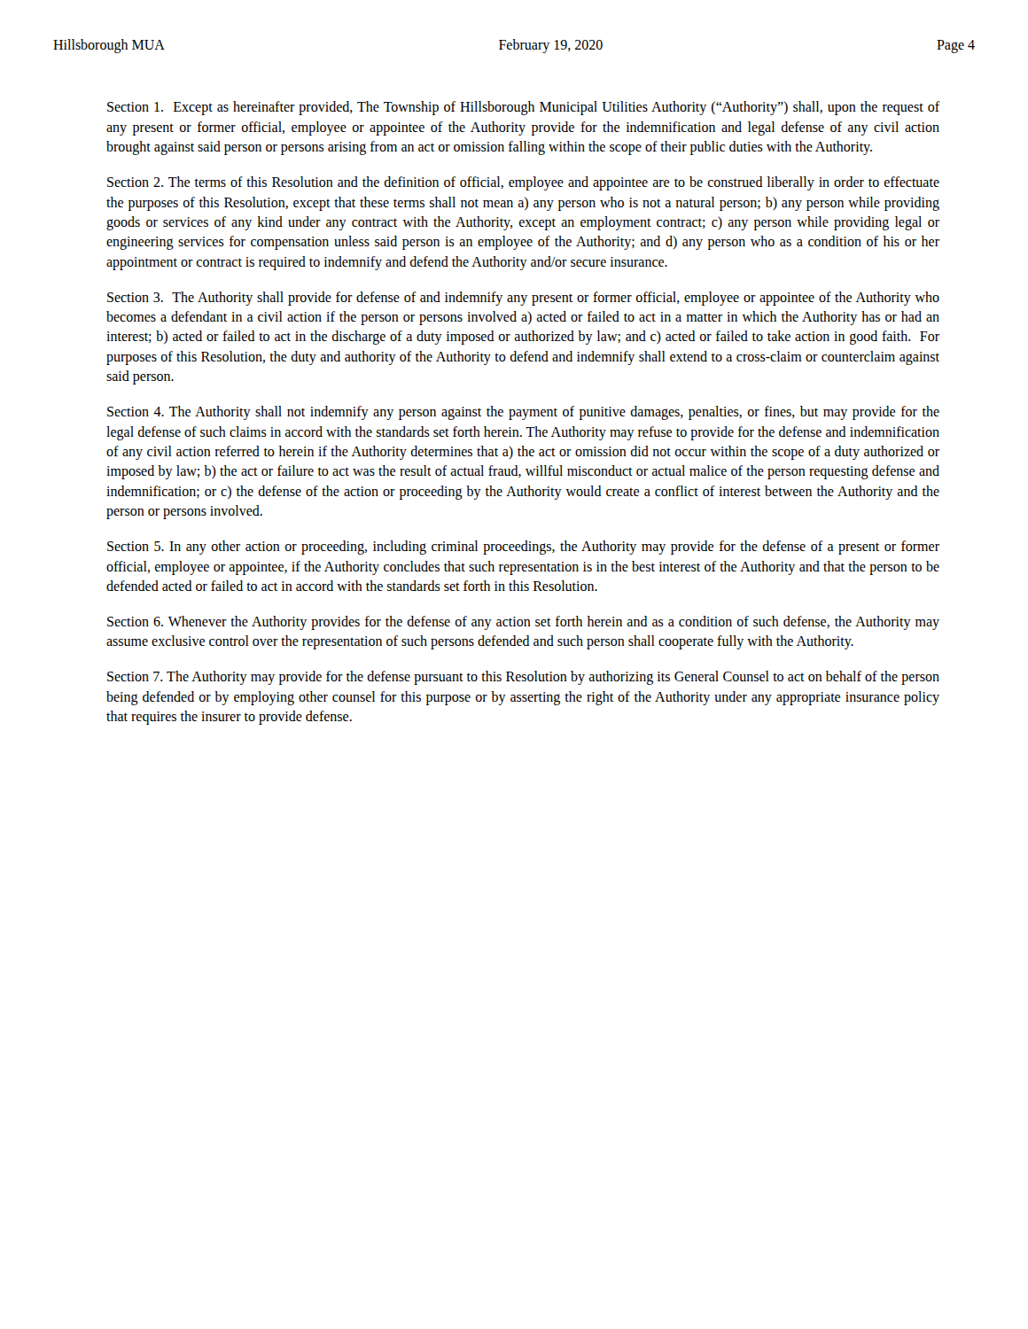Hillsborough MUA February 19, 2020 Page 4
Section 1. Except as hereinafter provided, The Township of Hillsborough Municipal Utilities Authority (“Authority”) shall, upon the request of any present or former official, employee or appointee of the Authority provide for the indemnification and legal defense of any civil action brought against said person or persons arising from an act or omission falling within the scope of their public duties with the Authority.
Section 2. The terms of this Resolution and the definition of official, employee and appointee are to be construed liberally in order to effectuate the purposes of this Resolution, except that these terms shall not mean a) any person who is not a natural person; b) any person while providing goods or services of any kind under any contract with the Authority, except an employment contract; c) any person while providing legal or engineering services for compensation unless said person is an employee of the Authority; and d) any person who as a condition of his or her appointment or contract is required to indemnify and defend the Authority and/or secure insurance.
Section 3. The Authority shall provide for defense of and indemnify any present or former official, employee or appointee of the Authority who becomes a defendant in a civil action if the person or persons involved a) acted or failed to act in a matter in which the Authority has or had an interest; b) acted or failed to act in the discharge of a duty imposed or authorized by law; and c) acted or failed to take action in good faith. For purposes of this Resolution, the duty and authority of the Authority to defend and indemnify shall extend to a cross-claim or counterclaim against said person.
Section 4. The Authority shall not indemnify any person against the payment of punitive damages, penalties, or fines, but may provide for the legal defense of such claims in accord with the standards set forth herein. The Authority may refuse to provide for the defense and indemnification of any civil action referred to herein if the Authority determines that a) the act or omission did not occur within the scope of a duty authorized or imposed by law; b) the act or failure to act was the result of actual fraud, willful misconduct or actual malice of the person requesting defense and indemnification; or c) the defense of the action or proceeding by the Authority would create a conflict of interest between the Authority and the person or persons involved.
Section 5. In any other action or proceeding, including criminal proceedings, the Authority may provide for the defense of a present or former official, employee or appointee, if the Authority concludes that such representation is in the best interest of the Authority and that the person to be defended acted or failed to act in accord with the standards set forth in this Resolution.
Section 6. Whenever the Authority provides for the defense of any action set forth herein and as a condition of such defense, the Authority may assume exclusive control over the representation of such persons defended and such person shall cooperate fully with the Authority.
Section 7. The Authority may provide for the defense pursuant to this Resolution by authorizing its General Counsel to act on behalf of the person being defended or by employing other counsel for this purpose or by asserting the right of the Authority under any appropriate insurance policy that requires the insurer to provide defense.